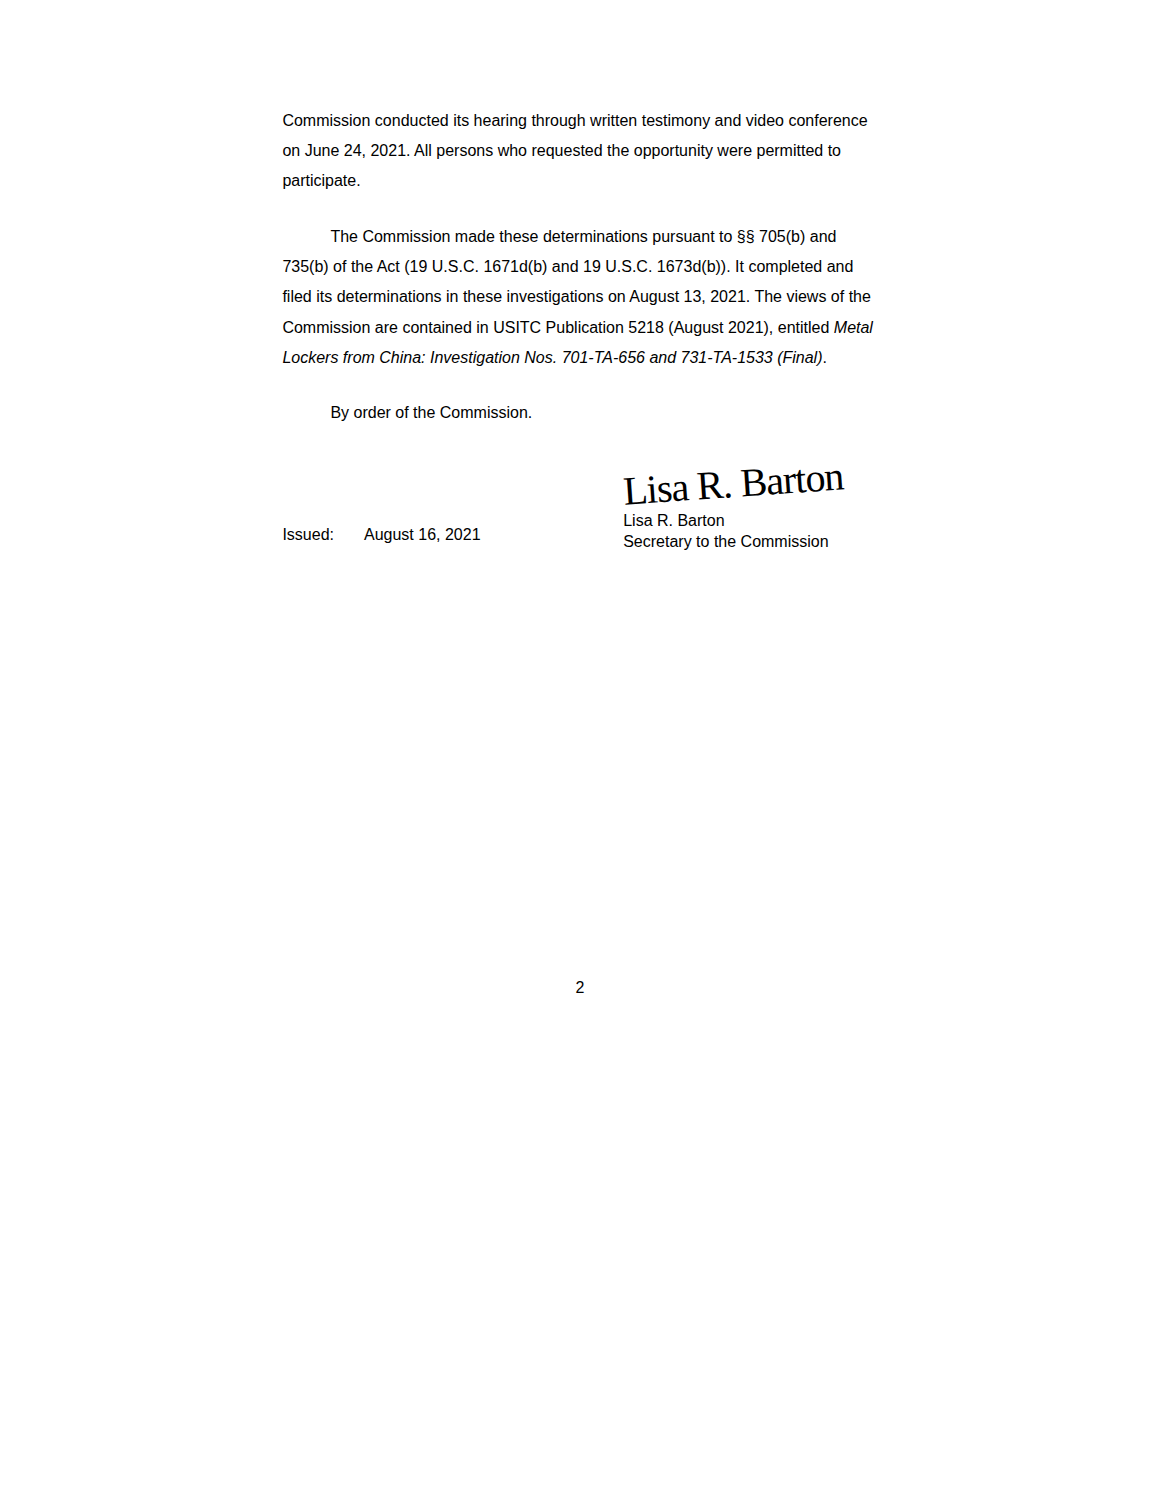Commission conducted its hearing through written testimony and video conference on June 24, 2021. All persons who requested the opportunity were permitted to participate.
The Commission made these determinations pursuant to §§ 705(b) and 735(b) of the Act (19 U.S.C. 1671d(b) and 19 U.S.C. 1673d(b)). It completed and filed its determinations in these investigations on August 13, 2021. The views of the Commission are contained in USITC Publication 5218 (August 2021), entitled Metal Lockers from China: Investigation Nos. 701-TA-656 and 731-TA-1533 (Final).
By order of the Commission.
Lisa R. Barton
Lisa R. Barton
Secretary to the Commission
Issued: August 16, 2021
2